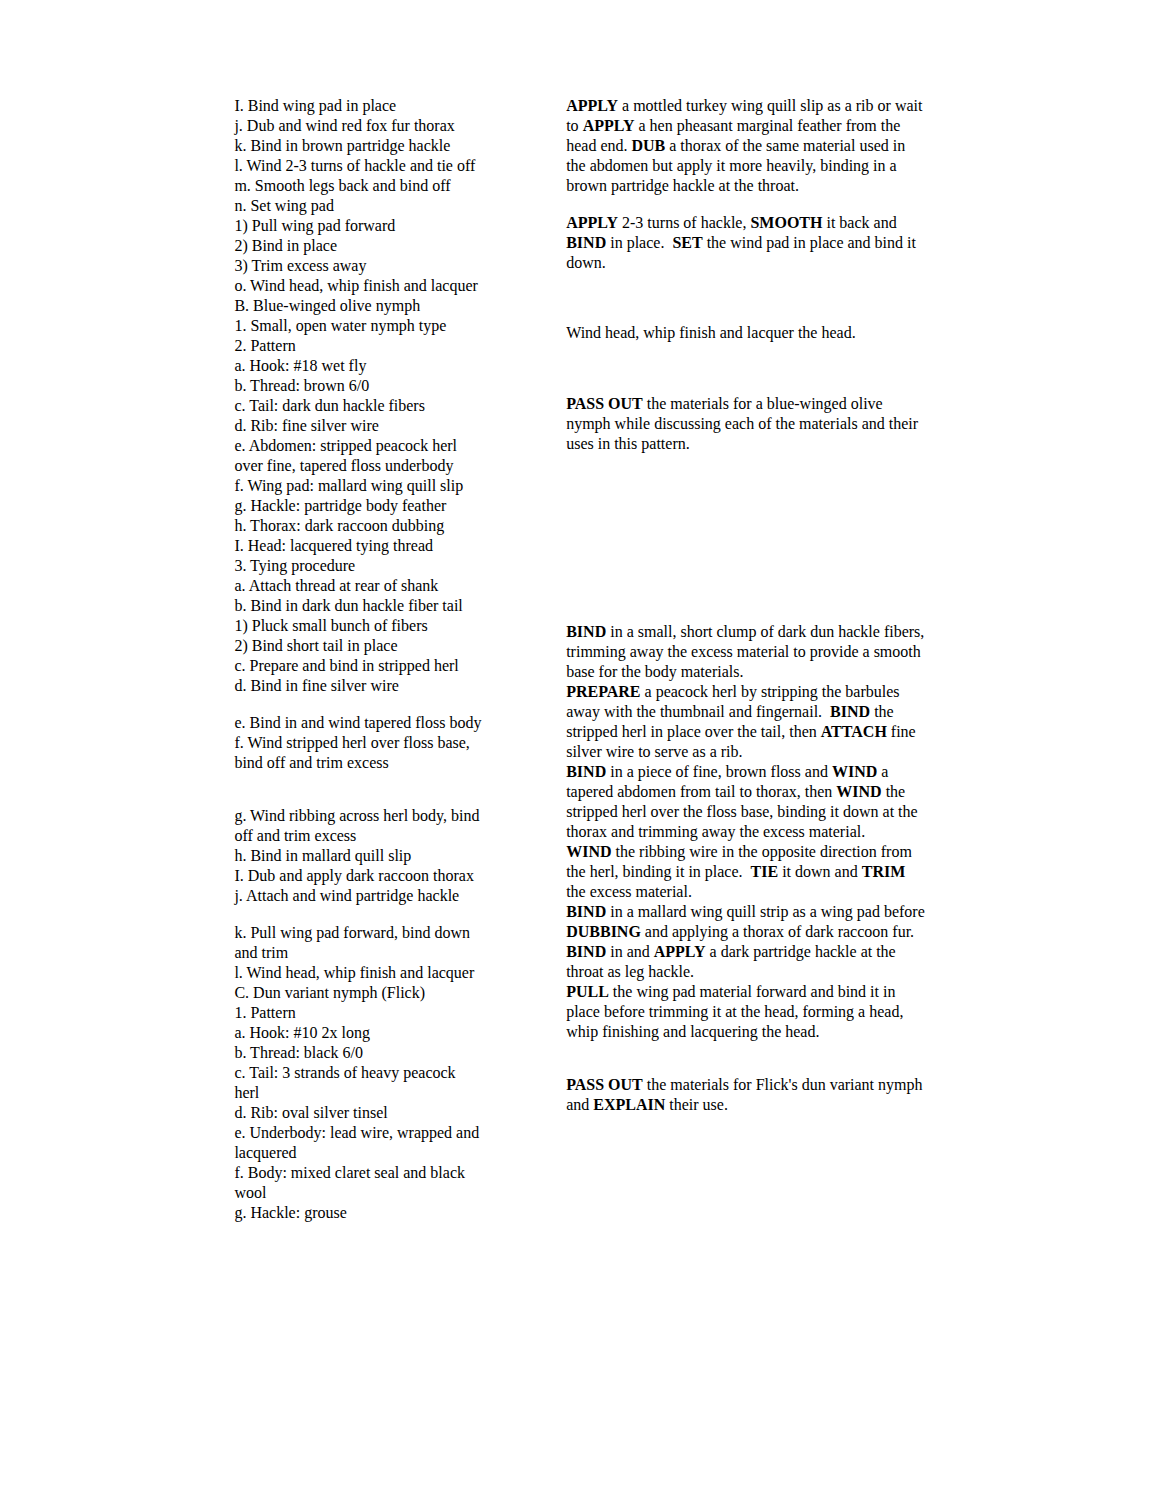| I. Bind wing pad in place j. Dub and wind red fox fur thorax k. Bind in brown partridge hackle l. Wind 2-3 turns of hackle and tie off m. Smooth legs back and bind off n. Set wing pad 1) Pull wing pad forward 2) Bind in place 3) Trim excess away o. Wind head, whip finish and lacquer B. Blue-winged olive nymph 1. Small, open water nymph type 2. Pattern a. Hook: #18 wet fly b. Thread: brown 6/0 c. Tail: dark dun hackle fibers d. Rib: fine silver wire e. Abdomen: stripped peacock herl over fine, tapered floss underbody f. Wing pad: mallard wing quill slip g. Hackle: partridge body feather h. Thorax: dark raccoon dubbing I. Head: lacquered tying thread 3. Tying procedure a. Attach thread at rear of shank b. Bind in dark dun hackle fiber tail 1) Pluck small bunch of fibers 2) Bind short tail in place c. Prepare and bind in stripped herl d. Bind in fine silver wire e. Bind in and wind tapered floss body f. Wind stripped herl over floss base, bind off and trim excess g. Wind ribbing across herl body, bind off and trim excess h. Bind in mallard quill slip I. Dub and apply dark raccoon thorax j. Attach and wind partridge hackle k. Pull wing pad forward, bind down and trim l. Wind head, whip finish and lacquer C. Dun variant nymph (Flick) 1. Pattern a. Hook: #10 2x long b. Thread: black 6/0 c. Tail: 3 strands of heavy peacock herl d. Rib: oval silver tinsel e. Underbody: lead wire, wrapped and lacquered f. Body: mixed claret seal and black wool g. Hackle: grouse | APPLY a mottled turkey wing quill slip as a rib or wait to APPLY a hen pheasant marginal feather from the head end. DUB a thorax of the same material used in the abdomen but apply it more heavily, binding in a brown partridge hackle at the throat. APPLY 2-3 turns of hackle, SMOOTH it back and BIND in place. SET the wind pad in place and bind it down. Wind head, whip finish and lacquer the head. PASS OUT the materials for a blue-winged olive nymph while discussing each of the materials and their uses in this pattern. BIND in a small, short clump of dark dun hackle fibers, trimming away the excess material to provide a smooth base for the body materials. PREPARE a peacock herl by stripping the barbules away with the thumbnail and fingernail. BIND the stripped herl in place over the tail, then ATTACH fine silver wire to serve as a rib. BIND in a piece of fine, brown floss and WIND a tapered abdomen from tail to thorax, then WIND the stripped herl over the floss base, binding it down at the thorax and trimming away the excess material. WIND the ribbing wire in the opposite direction from the herl, binding it in place. TIE it down and TRIM the excess material. BIND in a mallard wing quill strip as a wing pad before DUBBING and applying a thorax of dark raccoon fur. BIND in and APPLY a dark partridge hackle at the throat as leg hackle. PULL the wing pad material forward and bind it in place before trimming it at the head, forming a head, whip finishing and lacquering the head. PASS OUT the materials for Flick's dun variant nymph and EXPLAIN their use. |